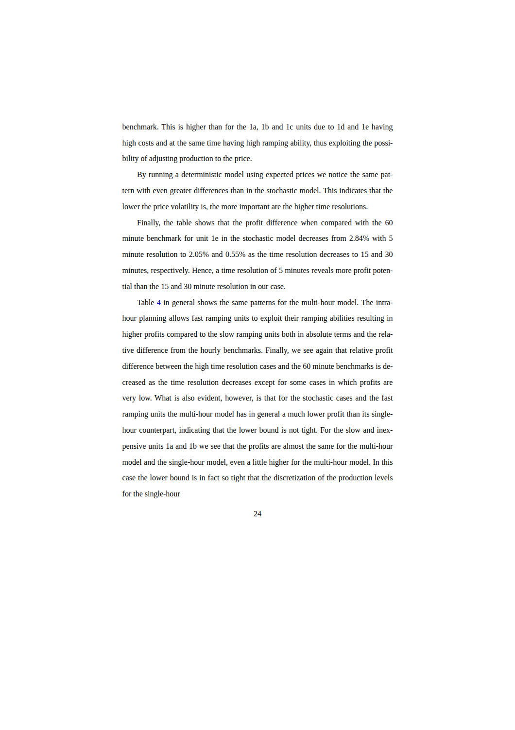benchmark. This is higher than for the 1a, 1b and 1c units due to 1d and 1e having high costs and at the same time having high ramping ability, thus exploiting the possibility of adjusting production to the price.
By running a deterministic model using expected prices we notice the same pattern with even greater differences than in the stochastic model. This indicates that the lower the price volatility is, the more important are the higher time resolutions.
Finally, the table shows that the profit difference when compared with the 60 minute benchmark for unit 1e in the stochastic model decreases from 2.84% with 5 minute resolution to 2.05% and 0.55% as the time resolution decreases to 15 and 30 minutes, respectively. Hence, a time resolution of 5 minutes reveals more profit potential than the 15 and 30 minute resolution in our case.
Table 4 in general shows the same patterns for the multi-hour model. The intra-hour planning allows fast ramping units to exploit their ramping abilities resulting in higher profits compared to the slow ramping units both in absolute terms and the relative difference from the hourly benchmarks. Finally, we see again that relative profit difference between the high time resolution cases and the 60 minute benchmarks is decreased as the time resolution decreases except for some cases in which profits are very low. What is also evident, however, is that for the stochastic cases and the fast ramping units the multi-hour model has in general a much lower profit than its single-hour counterpart, indicating that the lower bound is not tight. For the slow and inexpensive units 1a and 1b we see that the profits are almost the same for the multi-hour model and the single-hour model, even a little higher for the multi-hour model. In this case the lower bound is in fact so tight that the discretization of the production levels for the single-hour
24